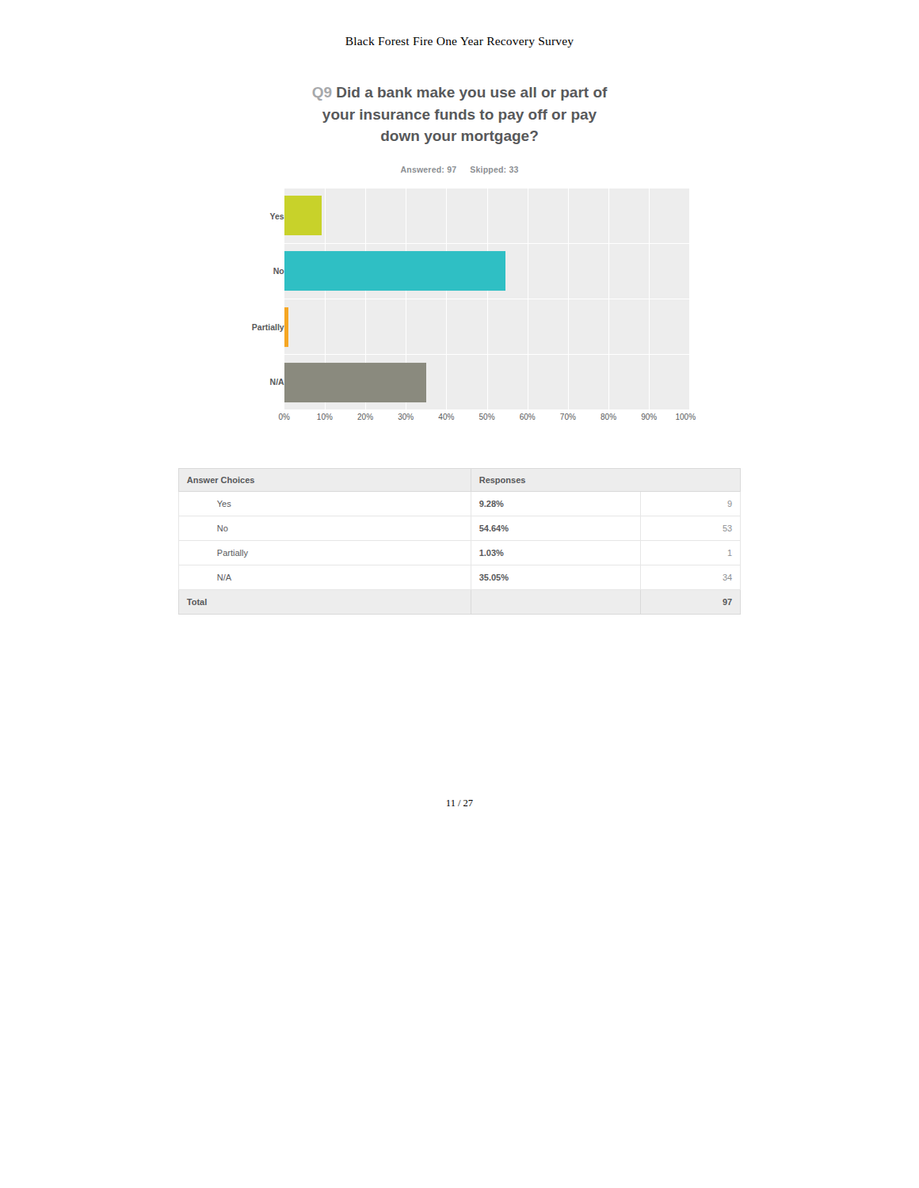Black Forest Fire One Year Recovery Survey
Q9 Did a bank make you use all or part of
your insurance funds to pay off or pay
down your mortgage?
Answered: 97 Skipped: 33
| Yes | |
| No | |
| Partially | |
| N/A | |
0% 10% 20% 30% 40% 50% 60% 70% 80% 90% 100%
| Answer Choices | Responses |
| --- | --- |
| Yes | 9.28% | 9 |
| No | 54.64% | 53 |
| Partially | 1.03% | 1 |
| N/A | 35.05% | 34 |
| Total | | 97 |
11 / 27